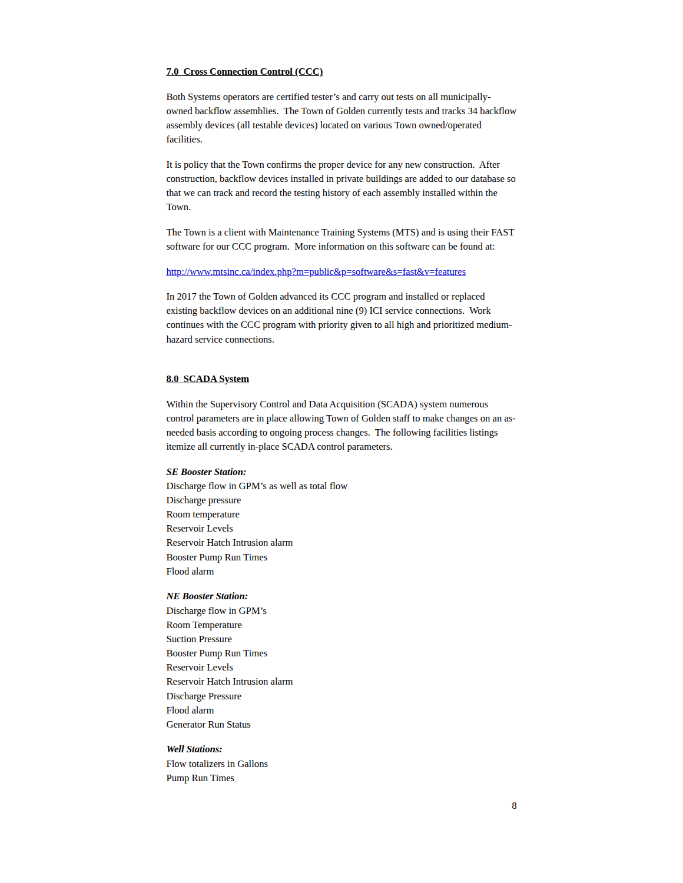7.0 Cross Connection Control (CCC)
Both Systems operators are certified tester’s and carry out tests on all municipally-owned backflow assemblies. The Town of Golden currently tests and tracks 34 backflow assembly devices (all testable devices) located on various Town owned/operated facilities.
It is policy that the Town confirms the proper device for any new construction. After construction, backflow devices installed in private buildings are added to our database so that we can track and record the testing history of each assembly installed within the Town.
The Town is a client with Maintenance Training Systems (MTS) and is using their FAST software for our CCC program. More information on this software can be found at:
http://www.mtsinc.ca/index.php?m=public&p=software&s=fast&v=features
In 2017 the Town of Golden advanced its CCC program and installed or replaced existing backflow devices on an additional nine (9) ICI service connections. Work continues with the CCC program with priority given to all high and prioritized medium-hazard service connections.
8.0 SCADA System
Within the Supervisory Control and Data Acquisition (SCADA) system numerous control parameters are in place allowing Town of Golden staff to make changes on an as-needed basis according to ongoing process changes. The following facilities listings itemize all currently in-place SCADA control parameters.
SE Booster Station:
Discharge flow in GPM’s as well as total flow
Discharge pressure
Room temperature
Reservoir Levels
Reservoir Hatch Intrusion alarm
Booster Pump Run Times
Flood alarm
NE Booster Station:
Discharge flow in GPM’s
Room Temperature
Suction Pressure
Booster Pump Run Times
Reservoir Levels
Reservoir Hatch Intrusion alarm
Discharge Pressure
Flood alarm
Generator Run Status
Well Stations:
Flow totalizers in Gallons
Pump Run Times
8